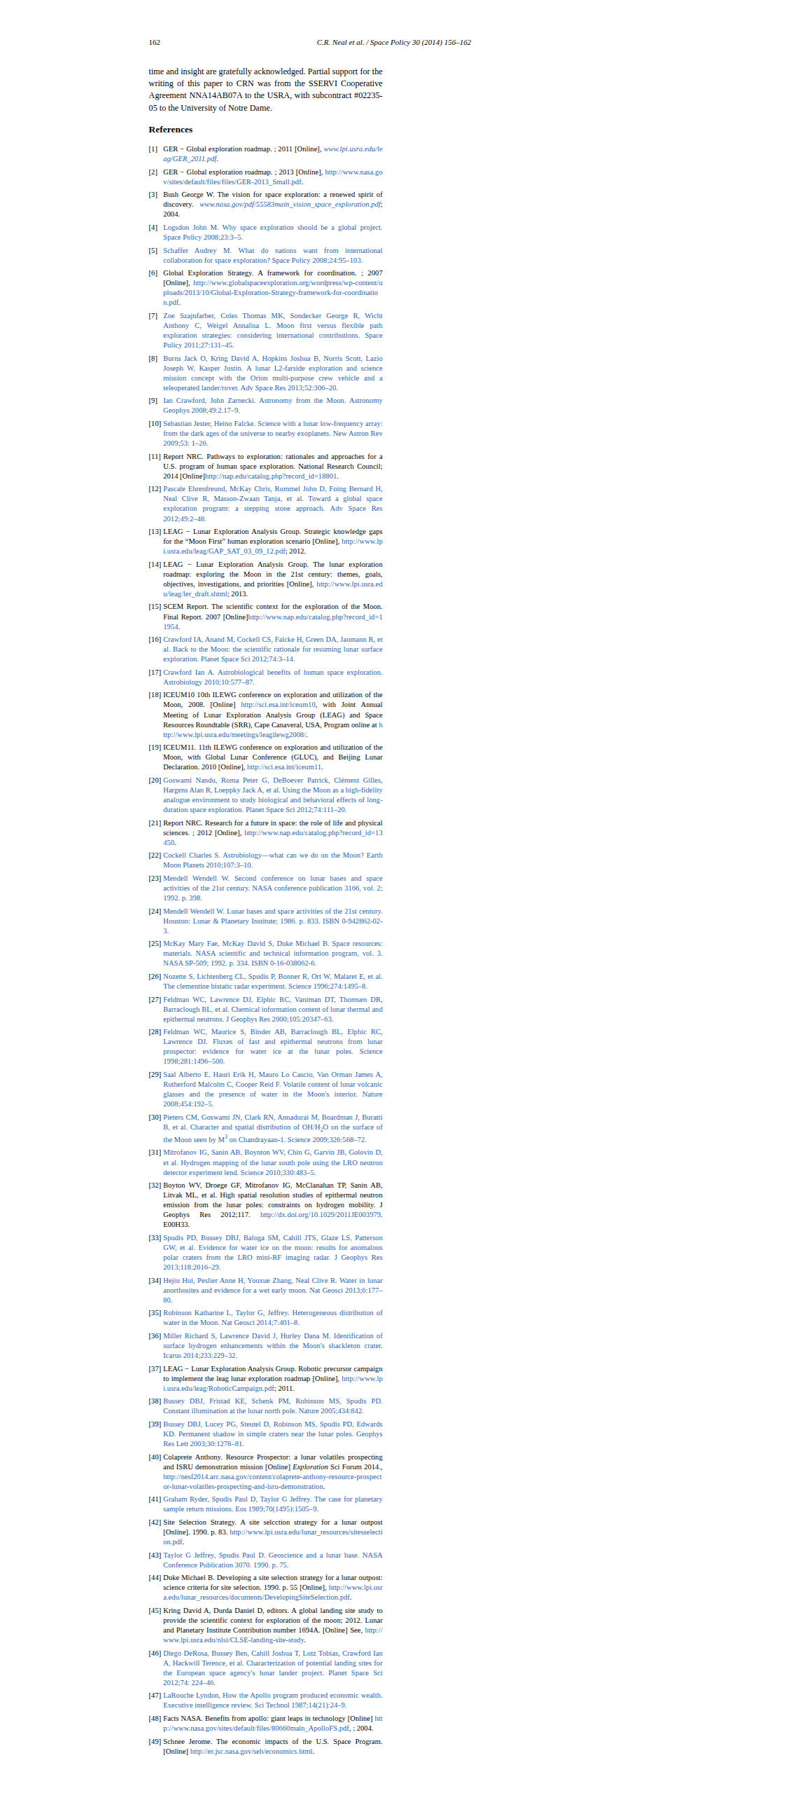162
C.R. Neal et al. / Space Policy 30 (2014) 156–162
time and insight are gratefully acknowledged. Partial support for the writing of this paper to CRN was from the SSERVI Cooperative Agreement NNA14AB07A to the USRA, with subcontract #02235-05 to the University of Notre Dame.
References
[1] GER − Global exploration roadmap. ; 2011 [Online], www.lpi.usra.edu/leag/GER_2011.pdf.
[2] GER − Global exploration roadmap. ; 2013 [Online], http://www.nasa.gov/sites/default/files/files/GER-2013_Small.pdf.
[3] Bush George W. The vision for space exploration: a renewed spirit of discovery. www.nasa.gov/pdf/55583main_vision_space_exploration.pdf; 2004.
[4] Logsdon John M. Why space exploration should be a global project. Space Policy 2008;23:3–5.
[5] Schaffer Audrey M. What do nations want from international collaboration for space exploration? Space Policy 2008;24:95–103.
[6] Global Exploration Strategy. A framework for coordination. ; 2007 [Online], http://www.globalspaceexploration.org/wordpress/wp-content/uploads/2013/10/Global-Exploration-Strategy-framework-for-coordination.pdf.
[7] Zoe Szajnfarber, Coles Thomas MK, Sondecker George R, Wicht Anthony C, Weigel Annalisa L. Moon first versus flexible path exploration strategies: considering international contributions. Space Policy 2011;27:131–45.
[8] Burns Jack O, Kring David A, Hopkins Joshua B, Norris Scott, Lazio Joseph W, Kasper Justin. A lunar L2-farside exploration and science mission concept with the Orion multi-purpose crew vehicle and a teleoperated lander/rover. Adv Space Res 2013;52:306–20.
[9] Ian Crawford, John Zarnecki. Astronomy from the Moon. Astronomy Geophys 2008;49:2.17–9.
[10] Sebastian Jester, Heino Falcke. Science with a lunar low-frequency array: from the dark ages of the universe to nearby exoplanets. New Astron Rev 2009;53: 1–26.
[11] Report NRC. Pathways to exploration: rationales and approaches for a U.S. program of human space exploration. National Research Council; 2014 [Online]http://nap.edu/catalog.php?record_id=18801.
[12] Pascale Ehrenfreund, McKay Chris, Rummel John D, Foing Bernard H, Neal Clive R, Masson-Zwaan Tanja, et al. Toward a global space exploration program: a stepping stone approach. Adv Space Res 2012;49:2–48.
[13] LEAG − Lunar Exploration Analysis Group. Strategic knowledge gaps for the “Moon First” human exploration scenario [Online], http://www.lpi.usra.edu/leag/GAP_SAT_03_09_12.pdf; 2012.
[14] LEAG − Lunar Exploration Analysis Group. The lunar exploration roadmap: exploring the Moon in the 21st century: themes, goals, objectives, investigations, and priorities [Online], http://www.lpi.usra.edu/leag/ler_draft.shtml; 2013.
[15] SCEM Report. The scientific context for the exploration of the Moon. Final Report. 2007 [Online]http://www.nap.edu/catalog.php?record_id=11954.
[16] Crawford IA, Anand M, Cockell CS, Falcke H, Green DA, Jaumann R, et al. Back to the Moon: the scientific rationale for resuming lunar surface exploration. Planet Space Sci 2012;74:3–14.
[17] Crawford Ian A. Astrobiological benefits of human space exploration. Astrobiology 2010;10:577–87.
[18] ICEUM10 10th ILEWG conference on exploration and utilization of the Moon, 2008. [Online] http://sci.esa.int/iceum10, with Joint Annual Meeting of Lunar Exploration Analysis Group (LEAG) and Space Resources Roundtable (SRR), Cape Canaveral, USA, Program online at http://www.lpi.usra.edu/meetings/leagilewg2008/.
[19] ICEUM11. 11th ILEWG conference on exploration and utilization of the Moon, with Global Lunar Conference (GLUC), and Beijing Lunar Declaration. 2010 [Online], http://sci.esa.int/iceum11.
[20] Goswami Nandu, Roma Peter G, DeBoever Patrick, Clément Gilles, Hargens Alan R, Loeppky Jack A, et al. Using the Moon as a high-fidelity analogue environment to study biological and behavioral effects of long-duration space exploration. Planet Space Sci 2012;74:111–20.
[21] Report NRC. Research for a future in space: the role of life and physical sciences. ; 2012 [Online], http://www.nap.edu/catalog.php?record_id=13450.
[22] Cockell Charles S. Astrobiology—what can we do on the Moon? Earth Moon Planets 2010;107:3–10.
[23] Mendell Wendell W. Second conference on lunar bases and space activities of the 21st century. NASA conference publication 3166, vol. 2; 1992. p. 398.
[24] Mendell Wendell W. Lunar bases and space activities of the 21st century. Houston: Lunar & Planetary Institute; 1986. p. 833. ISBN 0-942862-02-3.
[25] McKay Mary Fae, McKay David S, Duke Michael B. Space resources: materials. NASA scientific and technical information program, vol. 3. NASA SP-509; 1992. p. 334. ISBN 0-16-038062-6.
[26] Nozette S, Lichtenberg CL, Spudis P, Bonner R, Ort W, Malaret E, et al. The clementine bistatic radar experiment. Science 1996;274:1495–8.
[27] Feldman WC, Lawrence DJ, Elphic RC, Vaniman DT, Thomsen DR, Barraclough BL, et al. Chemical information content of lunar thermal and epithermal neutrons. J Geophys Res 2000;105:20347–63.
[28] Feldman WC, Maurice S, Binder AB, Barraclough BL, Elphic RC, Lawrence DJ. Fluxes of fast and epithermal neutrons from lunar prospector: evidence for water ice at the lunar poles. Science 1998;281:1496–500.
[29] Saal Alberto E, Hauri Erik H, Mauro Lo Cascio, Van Orman James A, Rutherford Malcolm C, Cooper Reid F. Volatile content of lunar volcanic glasses and the presence of water in the Moon's interior. Nature 2008;454:192–5.
[30] Pieters CM, Goswami JN, Clark RN, Annadurai M, Boardman J, Buratti B, et al. Character and spatial distribution of OH/H2O on the surface of the Moon seen by M3 on Chandrayaan-1. Science 2009;326:568–72.
[31] Mitrofanov IG, Sanin AB, Boynton WV, Chin G, Garvin JB, Golovin D, et al. Hydrogen mapping of the lunar south pole using the LRO neutron detector experiment lend. Science 2010;330:483–5.
[32] Boyton WV, Droege GF, Mitrofanov IG, McClanahan TP, Sanin AB, Litvak ML, et al. High spatial resolution studies of epithermal neutron emission from the lunar poles: constraints on hydrogen mobility. J Geophys Res 2012;117. http://dx.doi.org/10.1029/2011JE003979. E00H33.
[33] Spudis PD, Bussey DBJ, Baloga SM, Cahill JTS, Glaze LS, Patterson GW, et al. Evidence for water ice on the moon: results for anomalous polar craters from the LRO mini-RF imaging radar. J Geophys Res 2013;118:2016–29.
[34] Hejiu Hui, Peslier Anne H, Youxue Zhang, Neal Clive R. Water in lunar anorthosites and evidence for a wet early moon. Nat Geosci 2013;6:177–80.
[35] Robinson Katharine L, Taylor G, Jeffrey. Heterogeneous distribution of water in the Moon. Nat Geosci 2014;7:401–8.
[36] Miller Richard S, Lawrence David J, Hurley Dana M. Identification of surface hydrogen enhancements within the Moon's shackleton crater. Icarus 2014;233:229–32.
[37] LEAG − Lunar Exploration Analysis Group. Robotic precursor campaign to implement the leag lunar exploration roadmap [Online], http://www.lpi.usra.edu/leag/RoboticCampaign.pdf; 2011.
[38] Bussey DBJ, Fristad KE, Schenk PM, Robinson MS, Spudis PD. Constant illumination at the lunar north pole. Nature 2005;434:842.
[39] Bussey DBJ, Lucey PG, Steutel D, Robinson MS, Spudis PD, Edwards KD. Permanent shadow in simple craters near the lunar poles. Geophys Res Lett 2003;30:1278–81.
[40] Colaprete Anthony. Resource Prospector: a lunar volatiles prospecting and ISRU demonstration mission [Online] Exploration Sci Forum 2014., http://nesf2014.arc.nasa.gov/content/colaprete-anthony-resource-prospector-lunar-volatiles-prospecting-and-isru-demonstration.
[41] Graham Ryder, Spudis Paul D, Taylor G Jeffrey. The case for planetary sample return missions. Eos 1989;70(1495):1505–9.
[42] Site Selection Strategy. A site selcction strategy for a lunar outpost [Online]. 1990. p. 83. http://www.lpi.usra.edu/lunar_resources/sitesselection.pdf.
[43] Taylor G Jeffrey, Spudis Paul D. Geoscience and a lunar base. NASA Conference Publication 3070. 1990. p. 75.
[44] Duke Michael B. Developing a site selection strategy for a lunar outpost: science criteria for site selection. 1990. p. 55 [Online], http://www.lpi.usra.edu/lunar_resources/documents/DevelopingSiteSelection.pdf.
[45] Kring David A, Durda Daniel D, editors. A global landing site study to provide the scientific context for exploration of the moon; 2012. Lunar and Planetary Institute Contribution number 1694A. [Online] See, http://www.lpi.usra.edu/nlsi/CLSE-landing-site-study.
[46] Diego DeRosa, Bussey Ben, Cahill Joshua T, Lutz Tobias, Crawford Ian A, Hackwill Terence, et al. Characterization of potential landing sites for the European space agency's lunar lander project. Planet Space Sci 2012;74: 224–46.
[47] LaRouche Lyndon, How the Apollo program produced economic wealth. Executive intelligence review. Sci Technol 1987;14(21):24–9.
[48] Facts NASA. Benefits from apollo: giant leaps in technology [Online] http://www.nasa.gov/sites/default/files/80660main_ApolloFS.pdf, ; 2004.
[49] Schnee Jerome. The economic impacts of the U.S. Space Program. [Online] http://er.jsc.nasa.gov/seh/economics.html.